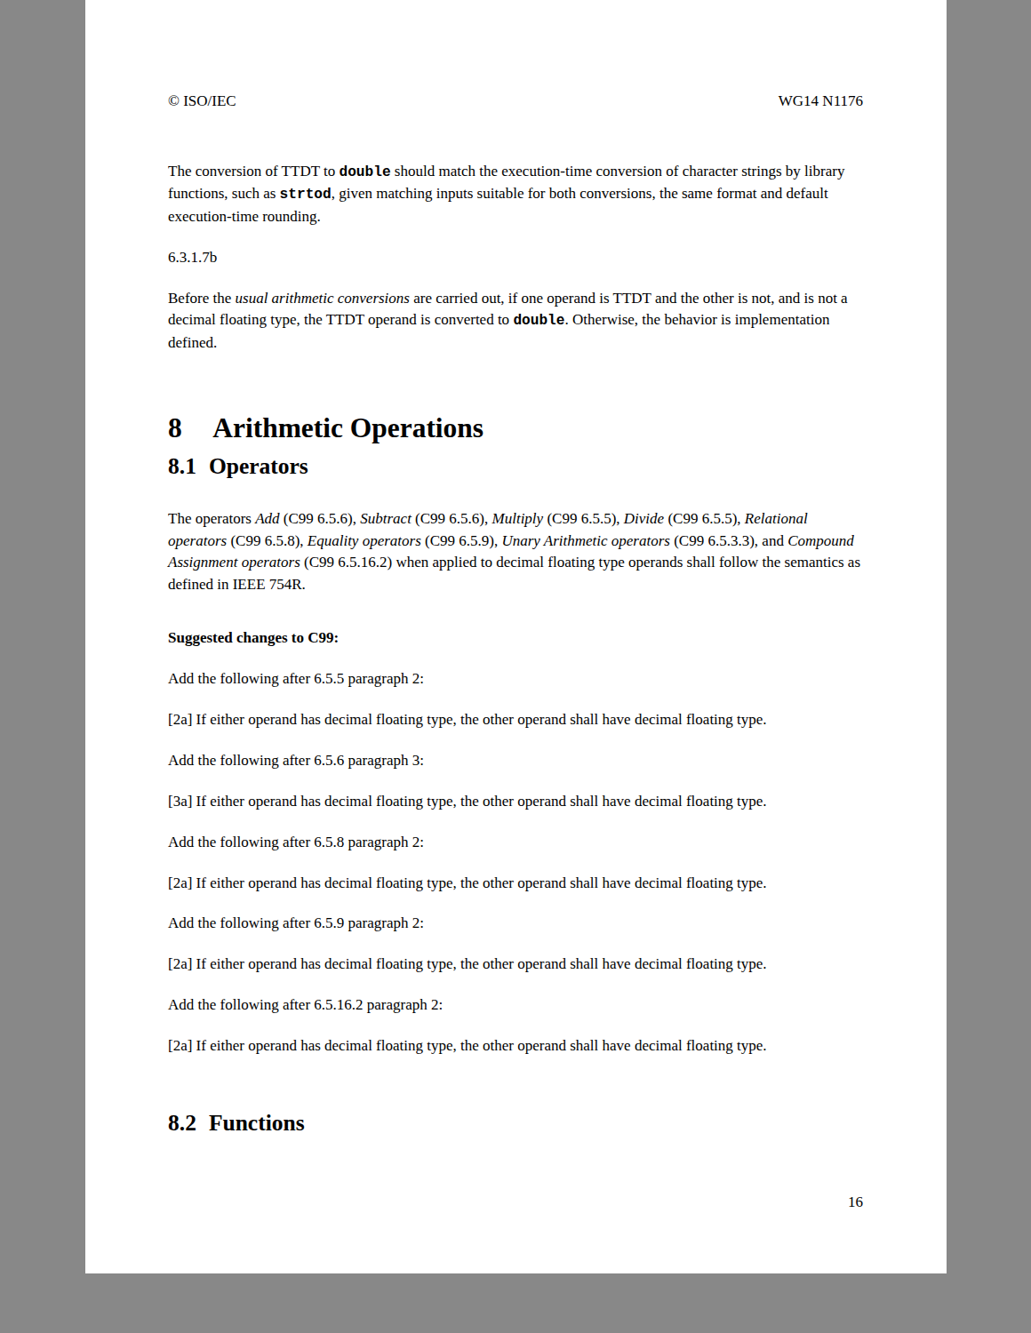© ISO/IEC WG14 N1176
The conversion of TTDT to double should match the execution-time conversion of character strings by library functions, such as strtod, given matching inputs suitable for both conversions, the same format and default execution-time rounding.
6.3.1.7b
Before the usual arithmetic conversions are carried out, if one operand is TTDT and the other is not, and is not a decimal floating type, the TTDT operand is converted to double. Otherwise, the behavior is implementation defined.
8 Arithmetic Operations
8.1 Operators
The operators Add (C99 6.5.6), Subtract (C99 6.5.6), Multiply (C99 6.5.5), Divide (C99 6.5.5), Relational operators (C99 6.5.8), Equality operators (C99 6.5.9), Unary Arithmetic operators (C99 6.5.3.3), and Compound Assignment operators (C99 6.5.16.2) when applied to decimal floating type operands shall follow the semantics as defined in IEEE 754R.
Suggested changes to C99:
Add the following after 6.5.5 paragraph 2:
[2a] If either operand has decimal floating type, the other operand shall have decimal floating type.
Add the following after 6.5.6 paragraph 3:
[3a] If either operand has decimal floating type, the other operand shall have decimal floating type.
Add the following after 6.5.8 paragraph 2:
[2a] If either operand has decimal floating type, the other operand shall have decimal floating type.
Add the following after 6.5.9 paragraph 2:
[2a] If either operand has decimal floating type, the other operand shall have decimal floating type.
Add the following after 6.5.16.2 paragraph 2:
[2a] If either operand has decimal floating type, the other operand shall have decimal floating type.
8.2 Functions
16